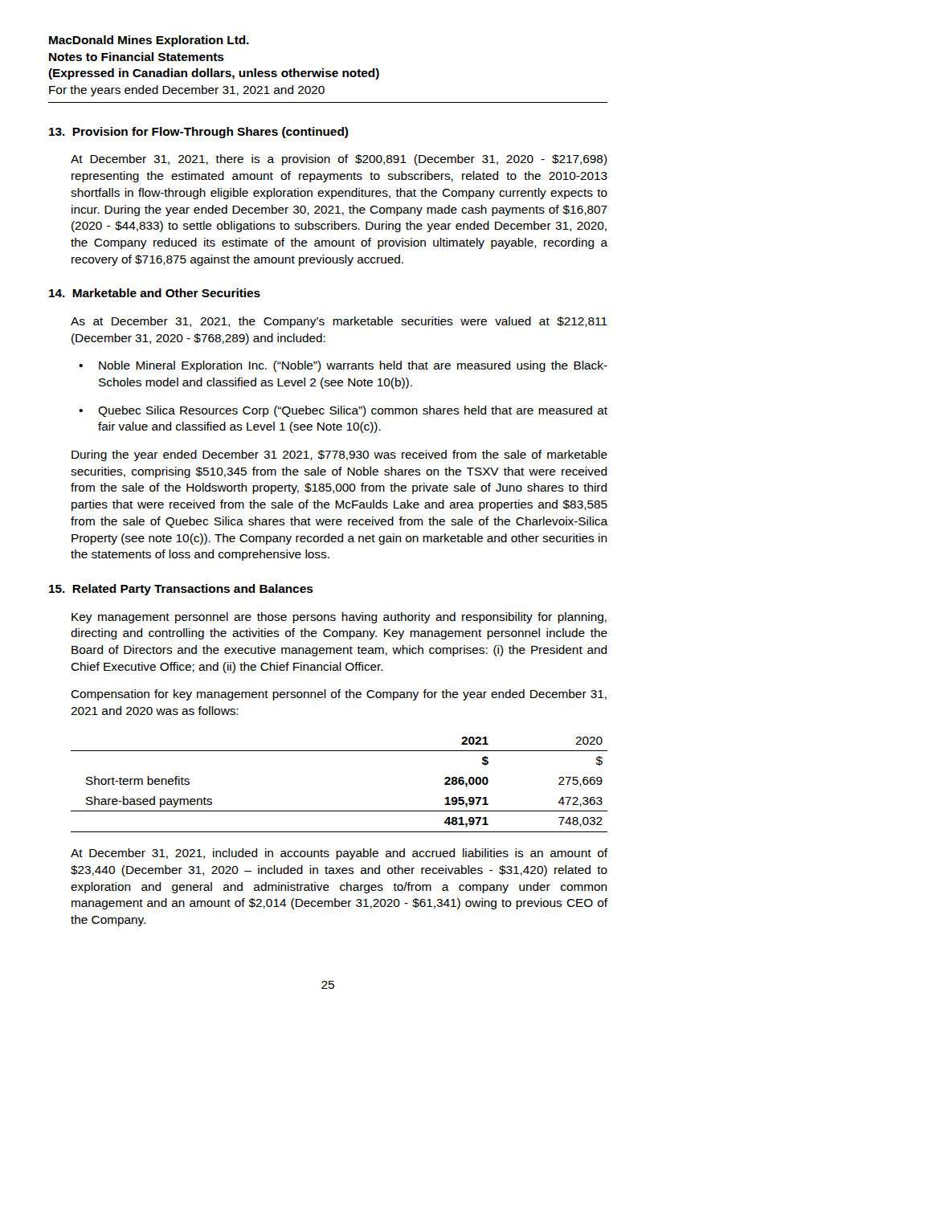MacDonald Mines Exploration Ltd.
Notes to Financial Statements
(Expressed in Canadian dollars, unless otherwise noted)
For the years ended December 31, 2021 and 2020
13. Provision for Flow-Through Shares (continued)
At December 31, 2021, there is a provision of $200,891 (December 31, 2020 - $217,698) representing the estimated amount of repayments to subscribers, related to the 2010-2013 shortfalls in flow-through eligible exploration expenditures, that the Company currently expects to incur. During the year ended December 30, 2021, the Company made cash payments of $16,807 (2020 - $44,833) to settle obligations to subscribers. During the year ended December 31, 2020, the Company reduced its estimate of the amount of provision ultimately payable, recording a recovery of $716,875 against the amount previously accrued.
14. Marketable and Other Securities
As at December 31, 2021, the Company’s marketable securities were valued at $212,811 (December 31, 2020 - $768,289) and included:
Noble Mineral Exploration Inc. (“Noble”) warrants held that are measured using the Black-Scholes model and classified as Level 2 (see Note 10(b)).
Quebec Silica Resources Corp (“Quebec Silica”) common shares held that are measured at fair value and classified as Level 1 (see Note 10(c)).
During the year ended December 31 2021, $778,930 was received from the sale of marketable securities, comprising $510,345 from the sale of Noble shares on the TSXV that were received from the sale of the Holdsworth property, $185,000 from the private sale of Juno shares to third parties that were received from the sale of the McFaulds Lake and area properties and $83,585 from the sale of Quebec Silica shares that were received from the sale of the Charlevoix-Silica Property (see note 10(c)). The Company recorded a net gain on marketable and other securities in the statements of loss and comprehensive loss.
15. Related Party Transactions and Balances
Key management personnel are those persons having authority and responsibility for planning, directing and controlling the activities of the Company. Key management personnel include the Board of Directors and the executive management team, which comprises: (i) the President and Chief Executive Office; and (ii) the Chief Financial Officer.
Compensation for key management personnel of the Company for the year ended December 31, 2021 and 2020 was as follows:
| | 2021 | 2020 |
| --- | --- | --- |
| | $ | $ |
| Short-term benefits | 286,000 | 275,669 |
| Share-based payments | 195,971 | 472,363 |
| | 481,971 | 748,032 |
At December 31, 2021, included in accounts payable and accrued liabilities is an amount of $23,440 (December 31, 2020 – included in taxes and other receivables - $31,420) related to exploration and general and administrative charges to/from a company under common management and an amount of $2,014 (December 31,2020 - $61,341) owing to previous CEO of the Company.
25